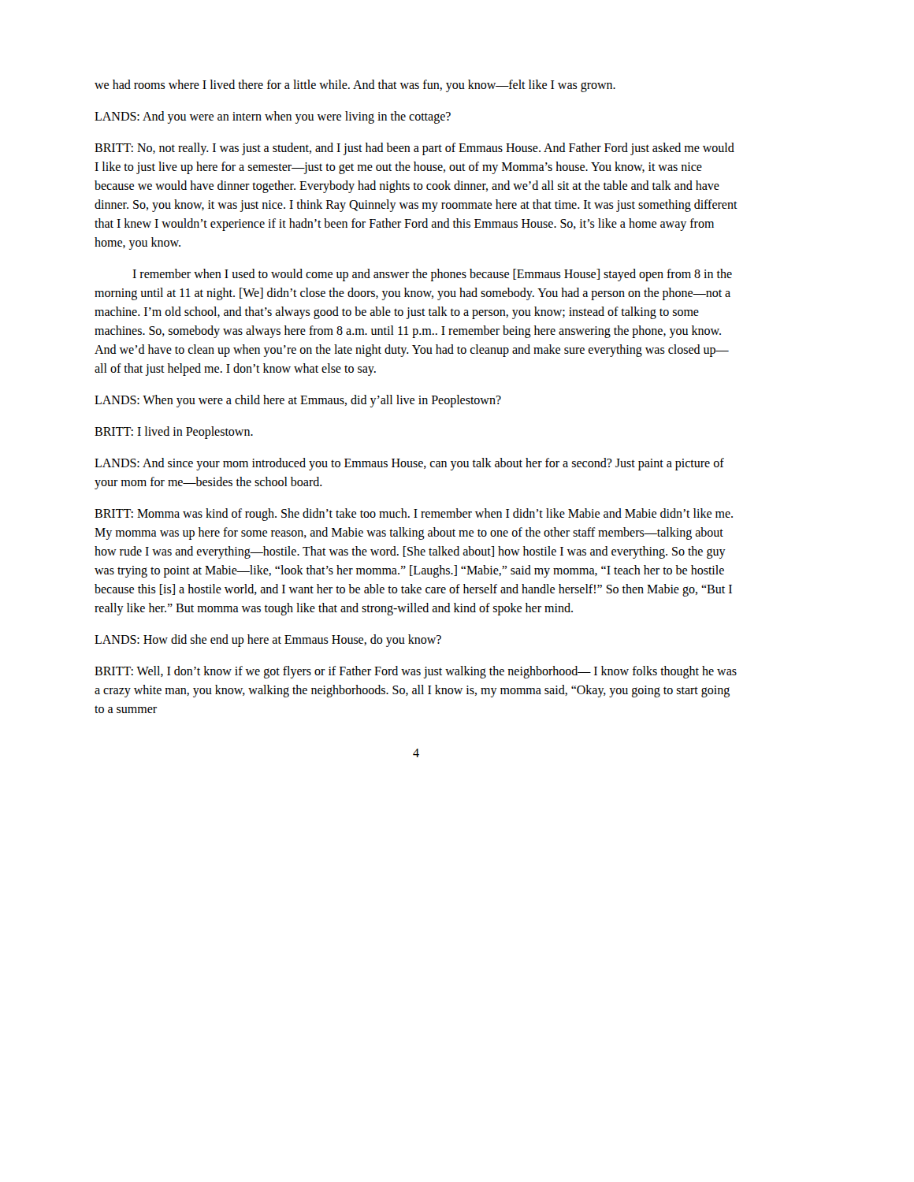we had rooms where I lived there for a little while. And that was fun, you know—felt like I was grown.
LANDS: And you were an intern when you were living in the cottage?
BRITT: No, not really. I was just a student, and I just had been a part of Emmaus House. And Father Ford just asked me would I like to just live up here for a semester—just to get me out the house, out of my Momma’s house. You know, it was nice because we would have dinner together. Everybody had nights to cook dinner, and we’d all sit at the table and talk and have dinner. So, you know, it was just nice. I think Ray Quinnely was my roommate here at that time. It was just something different that I knew I wouldn’t experience if it hadn’t been for Father Ford and this Emmaus House. So, it’s like a home away from home, you know.
I remember when I used to would come up and answer the phones because [Emmaus House] stayed open from 8 in the morning until at 11 at night. [We] didn’t close the doors, you know, you had somebody. You had a person on the phone—not a machine. I’m old school, and that’s always good to be able to just talk to a person, you know; instead of talking to some machines. So, somebody was always here from 8 a.m. until 11 p.m.. I remember being here answering the phone, you know. And we’d have to clean up when you’re on the late night duty. You had to cleanup and make sure everything was closed up—all of that just helped me. I don’t know what else to say.
LANDS: When you were a child here at Emmaus, did y’all live in Peoplestown?
BRITT: I lived in Peoplestown.
LANDS: And since your mom introduced you to Emmaus House, can you talk about her for a second? Just paint a picture of your mom for me—besides the school board.
BRITT: Momma was kind of rough. She didn’t take too much. I remember when I didn’t like Mabie and Mabie didn’t like me. My momma was up here for some reason, and Mabie was talking about me to one of the other staff members—talking about how rude I was and everything—hostile. That was the word. [She talked about] how hostile I was and everything. So the guy was trying to point at Mabie—like, “look that’s her momma.” [Laughs.] “Mabie,” said my momma, “I teach her to be hostile because this [is] a hostile world, and I want her to be able to take care of herself and handle herself!” So then Mabie go, “But I really like her.” But momma was tough like that and strong-willed and kind of spoke her mind.
LANDS: How did she end up here at Emmaus House, do you know?
BRITT: Well, I don’t know if we got flyers or if Father Ford was just walking the neighborhood— I know folks thought he was a crazy white man, you know, walking the neighborhoods. So, all I know is, my momma said, “Okay, you going to start going to a summer
4